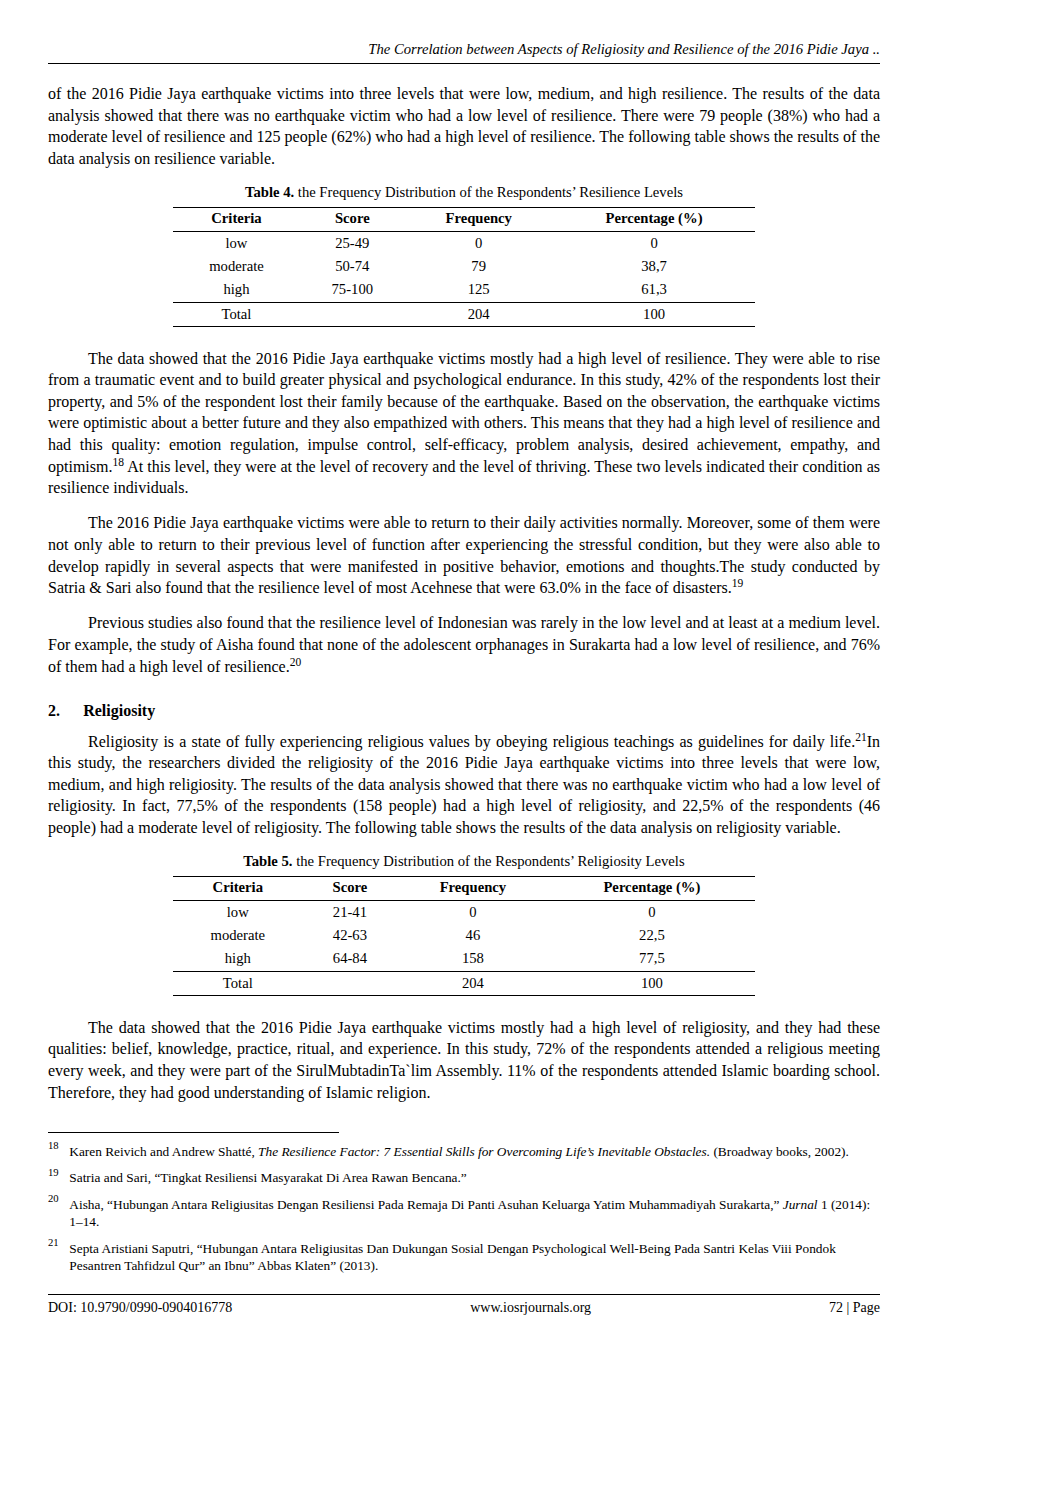The Correlation between Aspects of Religiosity and Resilience of the 2016 Pidie Jaya ..
of the 2016 Pidie Jaya earthquake victims into three levels that were low, medium, and high resilience. The results of the data analysis showed that there was no earthquake victim who had a low level of resilience. There were 79 people (38%) who had a moderate level of resilience and 125 people (62%) who had a high level of resilience. The following table shows the results of the data analysis on resilience variable.
Table 4. the Frequency Distribution of the Respondents’ Resilience Levels
| Criteria | Score | Frequency | Percentage (%) |
| --- | --- | --- | --- |
| low | 25-49 | 0 | 0 |
| moderate | 50-74 | 79 | 38,7 |
| high | 75-100 | 125 | 61,3 |
| Total | | 204 | 100 |
The data showed that the 2016 Pidie Jaya earthquake victims mostly had a high level of resilience. They were able to rise from a traumatic event and to build greater physical and psychological endurance. In this study, 42% of the respondents lost their property, and 5% of the respondent lost their family because of the earthquake. Based on the observation, the earthquake victims were optimistic about a better future and they also empathized with others. This means that they had a high level of resilience and had this quality: emotion regulation, impulse control, self-efficacy, problem analysis, desired achievement, empathy, and optimism.18 At this level, they were at the level of recovery and the level of thriving. These two levels indicated their condition as resilience individuals.
The 2016 Pidie Jaya earthquake victims were able to return to their daily activities normally. Moreover, some of them were not only able to return to their previous level of function after experiencing the stressful condition, but they were also able to develop rapidly in several aspects that were manifested in positive behavior, emotions and thoughts.The study conducted by Satria & Sari also found that the resilience level of most Acehnese that were 63.0% in the face of disasters.19
Previous studies also found that the resilience level of Indonesian was rarely in the low level and at least at a medium level. For example, the study of Aisha found that none of the adolescent orphanages in Surakarta had a low level of resilience, and 76% of them had a high level of resilience.20
2. Religiosity
Religiosity is a state of fully experiencing religious values by obeying religious teachings as guidelines for daily life.21In this study, the researchers divided the religiosity of the 2016 Pidie Jaya earthquake victims into three levels that were low, medium, and high religiosity. The results of the data analysis showed that there was no earthquake victim who had a low level of religiosity. In fact, 77,5% of the respondents (158 people) had a high level of religiosity, and 22,5% of the respondents (46 people) had a moderate level of religiosity. The following table shows the results of the data analysis on religiosity variable.
Table 5. the Frequency Distribution of the Respondents’ Religiosity Levels
| Criteria | Score | Frequency | Percentage (%) |
| --- | --- | --- | --- |
| low | 21-41 | 0 | 0 |
| moderate | 42-63 | 46 | 22,5 |
| high | 64-84 | 158 | 77,5 |
| Total | | 204 | 100 |
The data showed that the 2016 Pidie Jaya earthquake victims mostly had a high level of religiosity, and they had these qualities: belief, knowledge, practice, ritual, and experience. In this study, 72% of the respondents attended a religious meeting every week, and they were part of the SirulMubtadinTa`lim Assembly. 11% of the respondents attended Islamic boarding school. Therefore, they had good understanding of Islamic religion.
18 Karen Reivich and Andrew Shatté, The Resilience Factor: 7 Essential Skills for Overcoming Life’s Inevitable Obstacles. (Broadway books, 2002).
19 Satria and Sari, “Tingkat Resiliensi Masyarakat Di Area Rawan Bencana.”
20 Aisha, “Hubungan Antara Religiusitas Dengan Resiliensi Pada Remaja Di Panti Asuhan Keluarga Yatim Muhammadiyah Surakarta,” Jurnal 1 (2014): 1–14.
21 Septa Aristiani Saputri, “Hubungan Antara Religiusitas Dan Dukungan Sosial Dengan Psychological Well-Being Pada Santri Kelas Viii Pondok Pesantren Tahfidzul Qur” an Ibnu” Abbas Klaten” (2013).
DOI: 10.9790/0990-0904016778
www.iosrjournals.org
72 | Page